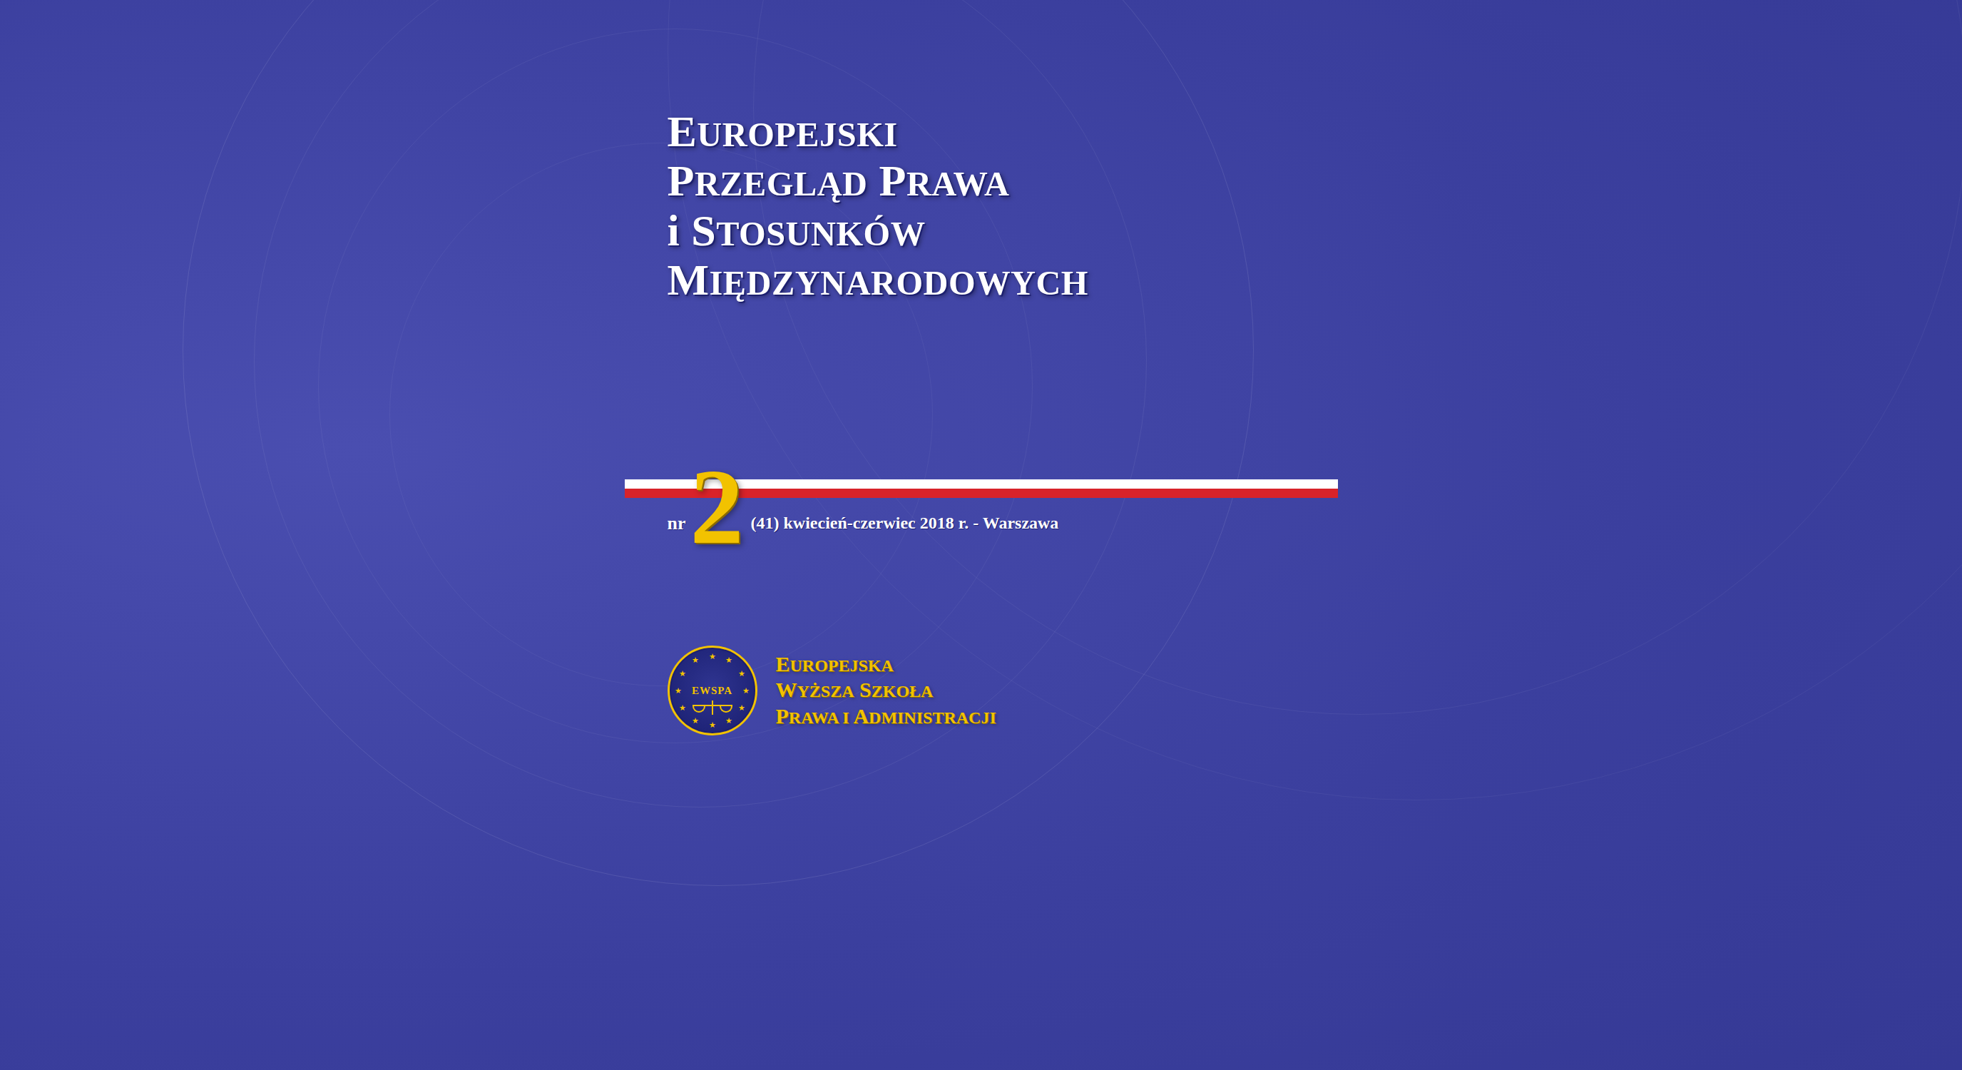EUROPEJSKI PRZEGLĄD PRAWA i STOSUNKÓW MIĘDZYNARODOWYCH
nr 2 (41) kwiecień-czerwiec 2018 r. - Warszawa
★ ★ ★ ★ ★ ★ ★ ★ ★ ★ ★ ★
EWSPA
EUROPEJSKA
WYŻSZA SZKOŁA
PRAWA I ADMINISTRACJI